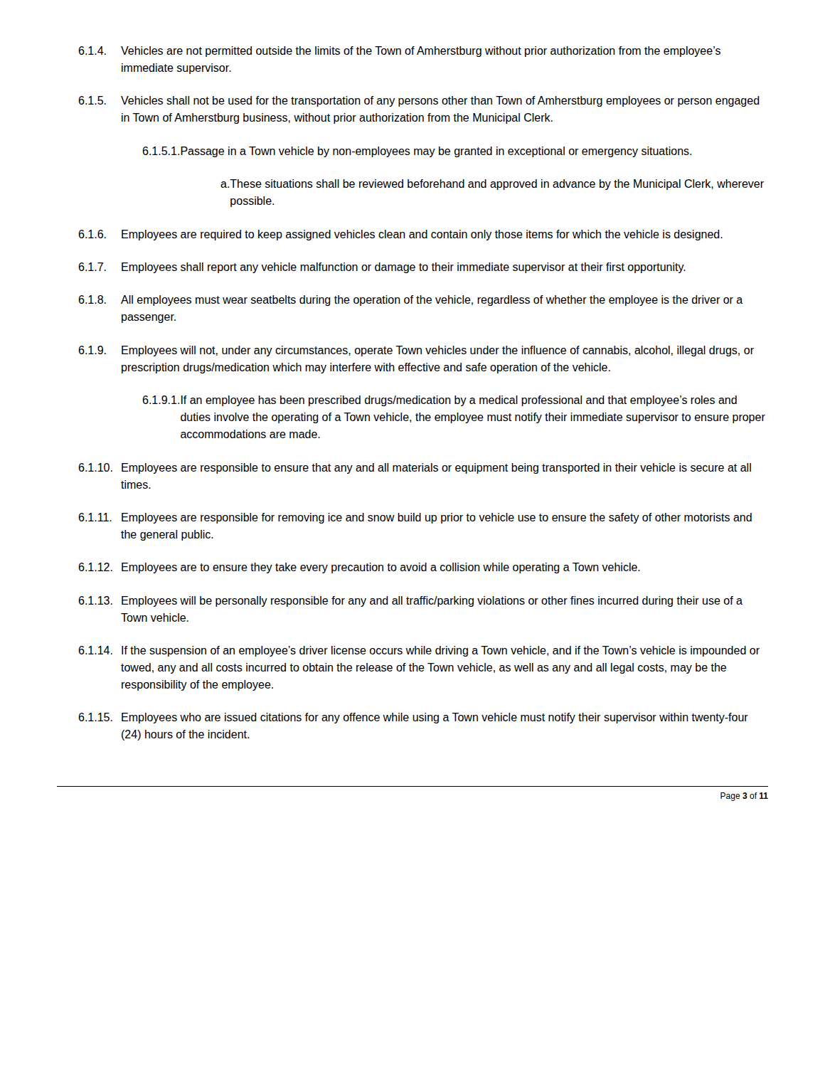6.1.4.
Vehicles are not permitted outside the limits of the Town of Amherstburg without prior authorization from the employee’s immediate supervisor.
6.1.5.
Vehicles shall not be used for the transportation of any persons other than Town of Amherstburg employees or person engaged in Town of Amherstburg business, without prior authorization from the Municipal Clerk.
6.1.5.1.
Passage in a Town vehicle by non-employees may be granted in exceptional or emergency situations.
a.
These situations shall be reviewed beforehand and approved in advance by the Municipal Clerk, wherever possible.
6.1.6.
Employees are required to keep assigned vehicles clean and contain only those items for which the vehicle is designed.
6.1.7.
Employees shall report any vehicle malfunction or damage to their immediate supervisor at their first opportunity.
6.1.8.
All employees must wear seatbelts during the operation of the vehicle, regardless of whether the employee is the driver or a passenger.
6.1.9.
Employees will not, under any circumstances, operate Town vehicles under the influence of cannabis, alcohol, illegal drugs, or prescription drugs/medication which may interfere with effective and safe operation of the vehicle.
6.1.9.1.
If an employee has been prescribed drugs/medication by a medical professional and that employee’s roles and duties involve the operating of a Town vehicle, the employee must notify their immediate supervisor to ensure proper accommodations are made.
6.1.10.
Employees are responsible to ensure that any and all materials or equipment being transported in their vehicle is secure at all times.
6.1.11.
Employees are responsible for removing ice and snow build up prior to vehicle use to ensure the safety of other motorists and the general public.
6.1.12.
Employees are to ensure they take every precaution to avoid a collision while operating a Town vehicle.
6.1.13.
Employees will be personally responsible for any and all traffic/parking violations or other fines incurred during their use of a Town vehicle.
6.1.14.
If the suspension of an employee’s driver license occurs while driving a Town vehicle, and if the Town’s vehicle is impounded or towed, any and all costs incurred to obtain the release of the Town vehicle, as well as any and all legal costs, may be the responsibility of the employee.
6.1.15.
Employees who are issued citations for any offence while using a Town vehicle must notify their supervisor within twenty-four (24) hours of the incident.
Page 3 of 11